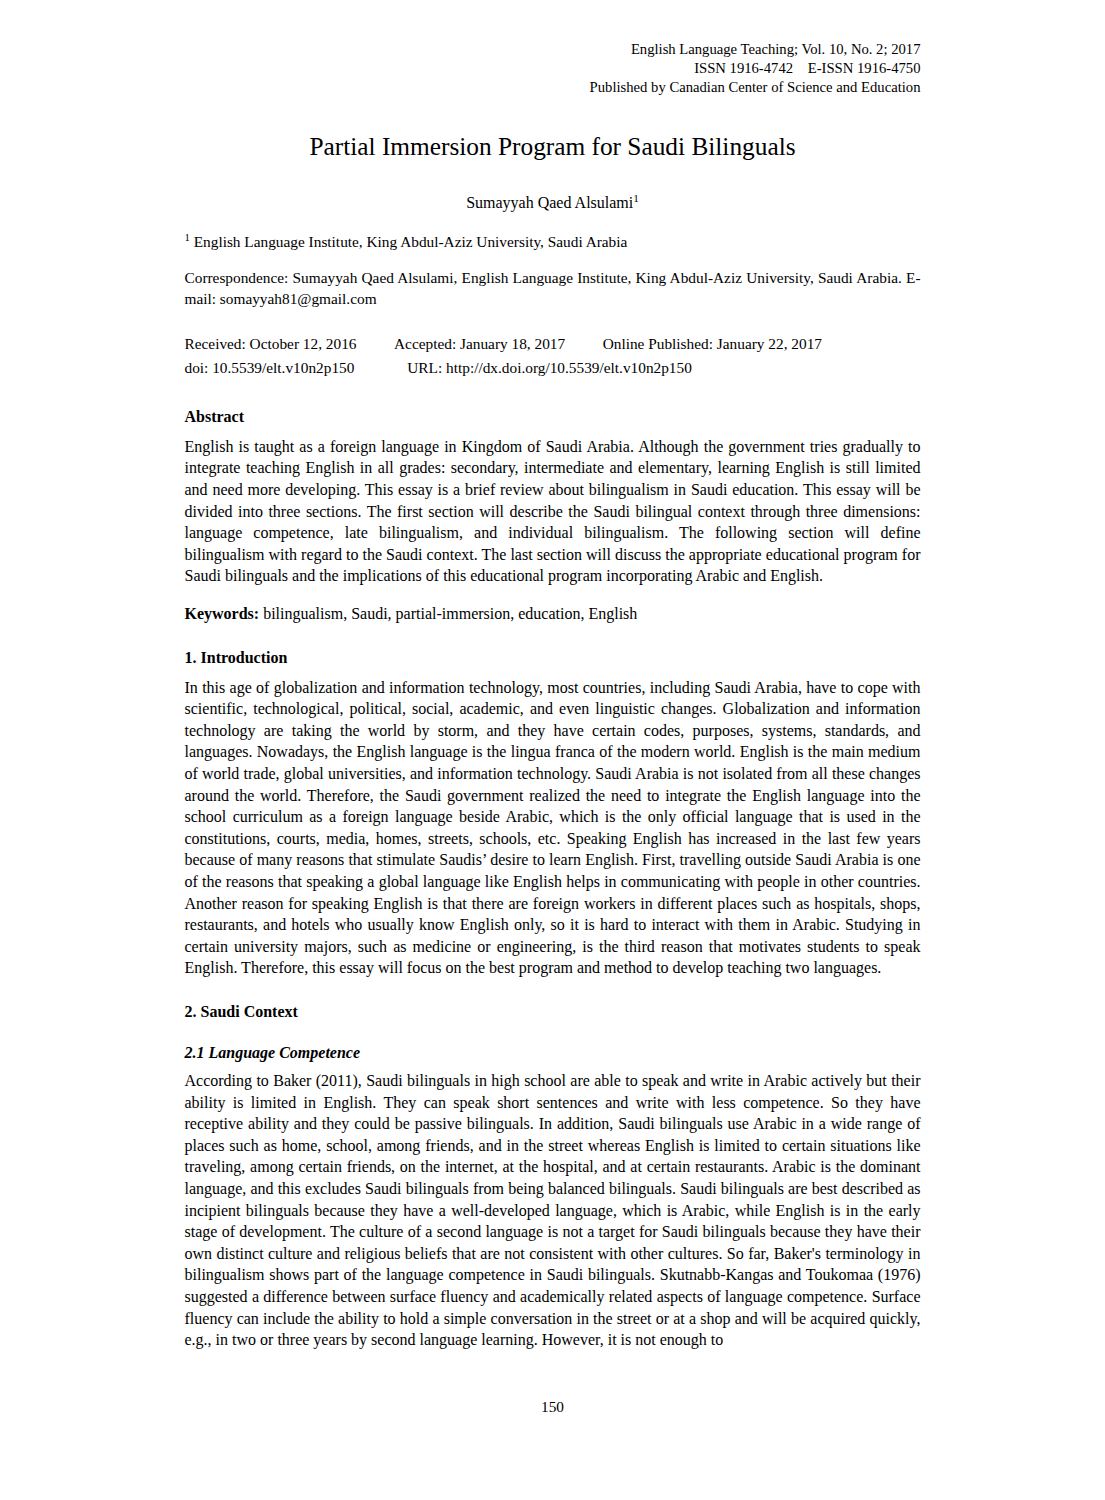English Language Teaching; Vol. 10, No. 2; 2017
ISSN 1916-4742 E-ISSN 1916-4750
Published by Canadian Center of Science and Education
Partial Immersion Program for Saudi Bilinguals
Sumayyah Qaed Alsulami1
1 English Language Institute, King Abdul-Aziz University, Saudi Arabia
Correspondence: Sumayyah Qaed Alsulami, English Language Institute, King Abdul-Aziz University, Saudi Arabia. E-mail: somayyah81@gmail.com
Received: October 12, 2016 Accepted: January 18, 2017 Online Published: January 22, 2017
doi: 10.5539/elt.v10n2p150 URL: http://dx.doi.org/10.5539/elt.v10n2p150
Abstract
English is taught as a foreign language in Kingdom of Saudi Arabia. Although the government tries gradually to integrate teaching English in all grades: secondary, intermediate and elementary, learning English is still limited and need more developing. This essay is a brief review about bilingualism in Saudi education. This essay will be divided into three sections. The first section will describe the Saudi bilingual context through three dimensions: language competence, late bilingualism, and individual bilingualism. The following section will define bilingualism with regard to the Saudi context. The last section will discuss the appropriate educational program for Saudi bilinguals and the implications of this educational program incorporating Arabic and English.
Keywords: bilingualism, Saudi, partial-immersion, education, English
1. Introduction
In this age of globalization and information technology, most countries, including Saudi Arabia, have to cope with scientific, technological, political, social, academic, and even linguistic changes. Globalization and information technology are taking the world by storm, and they have certain codes, purposes, systems, standards, and languages. Nowadays, the English language is the lingua franca of the modern world. English is the main medium of world trade, global universities, and information technology. Saudi Arabia is not isolated from all these changes around the world. Therefore, the Saudi government realized the need to integrate the English language into the school curriculum as a foreign language beside Arabic, which is the only official language that is used in the constitutions, courts, media, homes, streets, schools, etc. Speaking English has increased in the last few years because of many reasons that stimulate Saudis’ desire to learn English. First, travelling outside Saudi Arabia is one of the reasons that speaking a global language like English helps in communicating with people in other countries. Another reason for speaking English is that there are foreign workers in different places such as hospitals, shops, restaurants, and hotels who usually know English only, so it is hard to interact with them in Arabic. Studying in certain university majors, such as medicine or engineering, is the third reason that motivates students to speak English. Therefore, this essay will focus on the best program and method to develop teaching two languages.
2. Saudi Context
2.1 Language Competence
According to Baker (2011), Saudi bilinguals in high school are able to speak and write in Arabic actively but their ability is limited in English. They can speak short sentences and write with less competence. So they have receptive ability and they could be passive bilinguals. In addition, Saudi bilinguals use Arabic in a wide range of places such as home, school, among friends, and in the street whereas English is limited to certain situations like traveling, among certain friends, on the internet, at the hospital, and at certain restaurants. Arabic is the dominant language, and this excludes Saudi bilinguals from being balanced bilinguals. Saudi bilinguals are best described as incipient bilinguals because they have a well-developed language, which is Arabic, while English is in the early stage of development. The culture of a second language is not a target for Saudi bilinguals because they have their own distinct culture and religious beliefs that are not consistent with other cultures. So far, Baker's terminology in bilingualism shows part of the language competence in Saudi bilinguals. Skutnabb-Kangas and Toukomaa (1976) suggested a difference between surface fluency and academically related aspects of language competence. Surface fluency can include the ability to hold a simple conversation in the street or at a shop and will be acquired quickly, e.g., in two or three years by second language learning. However, it is not enough to
150